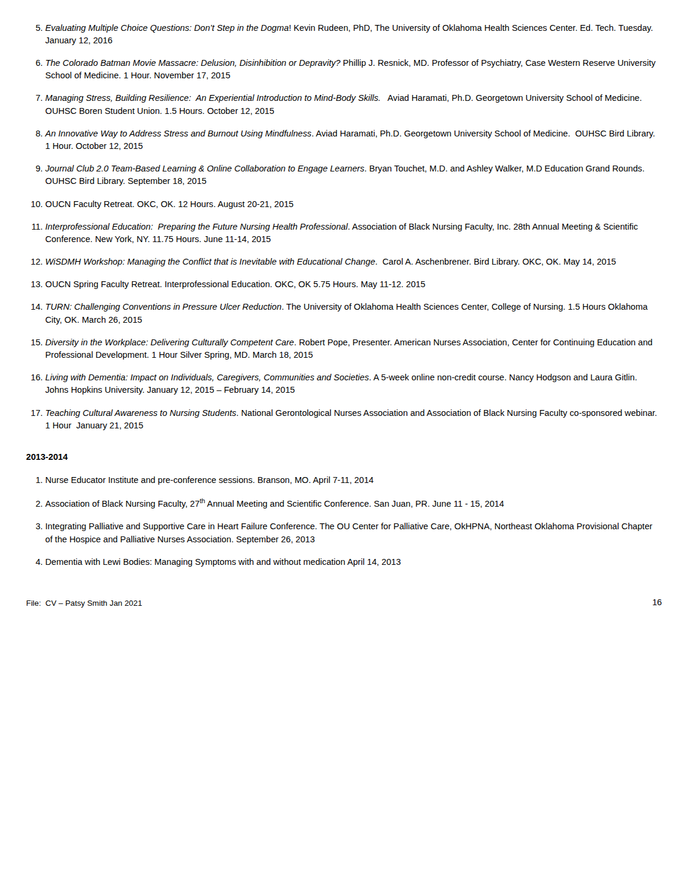Evaluating Multiple Choice Questions: Don’t Step in the Dogma! Kevin Rudeen, PhD, The University of Oklahoma Health Sciences Center. Ed. Tech. Tuesday. January 12, 2016
The Colorado Batman Movie Massacre: Delusion, Disinhibition or Depravity? Phillip J. Resnick, MD. Professor of Psychiatry, Case Western Reserve University School of Medicine. 1 Hour. November 17, 2015
Managing Stress, Building Resilience: An Experiential Introduction to Mind-Body Skills. Aviad Haramati, Ph.D. Georgetown University School of Medicine. OUHSC Boren Student Union. 1.5 Hours. October 12, 2015
An Innovative Way to Address Stress and Burnout Using Mindfulness. Aviad Haramati, Ph.D. Georgetown University School of Medicine. OUHSC Bird Library. 1 Hour. October 12, 2015
Journal Club 2.0 Team-Based Learning & Online Collaboration to Engage Learners. Bryan Touchet, M.D. and Ashley Walker, M.D Education Grand Rounds. OUHSC Bird Library. September 18, 2015
OUCN Faculty Retreat. OKC, OK. 12 Hours. August 20-21, 2015
Interprofessional Education: Preparing the Future Nursing Health Professional. Association of Black Nursing Faculty, Inc. 28th Annual Meeting & Scientific Conference. New York, NY. 11.75 Hours. June 11-14, 2015
WiSDMH Workshop: Managing the Conflict that is Inevitable with Educational Change. Carol A. Aschenbrener. Bird Library. OKC, OK. May 14, 2015
OUCN Spring Faculty Retreat. Interprofessional Education. OKC, OK 5.75 Hours. May 11-12. 2015
TURN: Challenging Conventions in Pressure Ulcer Reduction. The University of Oklahoma Health Sciences Center, College of Nursing. 1.5 Hours Oklahoma City, OK. March 26, 2015
Diversity in the Workplace: Delivering Culturally Competent Care. Robert Pope, Presenter. American Nurses Association, Center for Continuing Education and Professional Development. 1 Hour Silver Spring, MD. March 18, 2015
Living with Dementia: Impact on Individuals, Caregivers, Communities and Societies. A 5-week online non-credit course. Nancy Hodgson and Laura Gitlin. Johns Hopkins University. January 12, 2015 – February 14, 2015
Teaching Cultural Awareness to Nursing Students. National Gerontological Nurses Association and Association of Black Nursing Faculty co-sponsored webinar. 1 Hour January 21, 2015
2013-2014
Nurse Educator Institute and pre-conference sessions. Branson, MO. April 7-11, 2014
Association of Black Nursing Faculty, 27th Annual Meeting and Scientific Conference. San Juan, PR. June 11 - 15, 2014
Integrating Palliative and Supportive Care in Heart Failure Conference. The OU Center for Palliative Care, OkHPNA, Northeast Oklahoma Provisional Chapter of the Hospice and Palliative Nurses Association. September 26, 2013
Dementia with Lewi Bodies: Managing Symptoms with and without medication April 14, 2013
File: CV – Patsy Smith Jan 2021 16